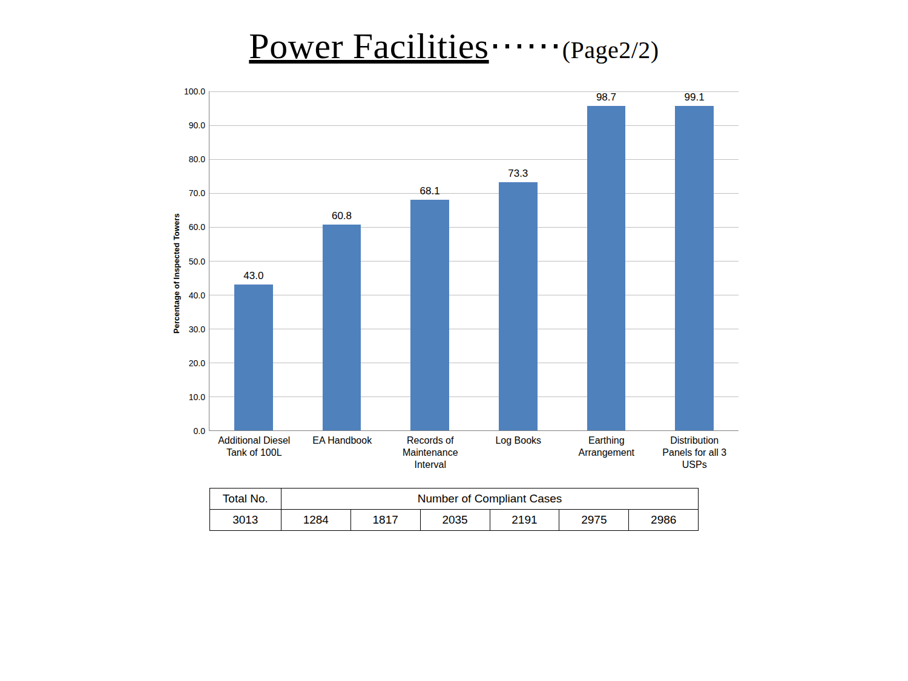Power Facilities⋯⋯(Page2/2)
Percentage of Inspected Towers
100.0 90.0 80.0 70.0 60.0 50.0 40.0 30.0 20.0 10.0 0.0
43.0
60.8
68.1
73.3
98.7
99.1
Additional Diesel Tank of 100L
EA Handbook
Records of Maintenance Interval
Log Books
Earthing Arrangement
Distribution Panels for all 3 USPs
| Total No. | Number of Compliant Cases |
| 3013 | 1284 | 1817 | 2035 | 2191 | 2975 | 2986 |